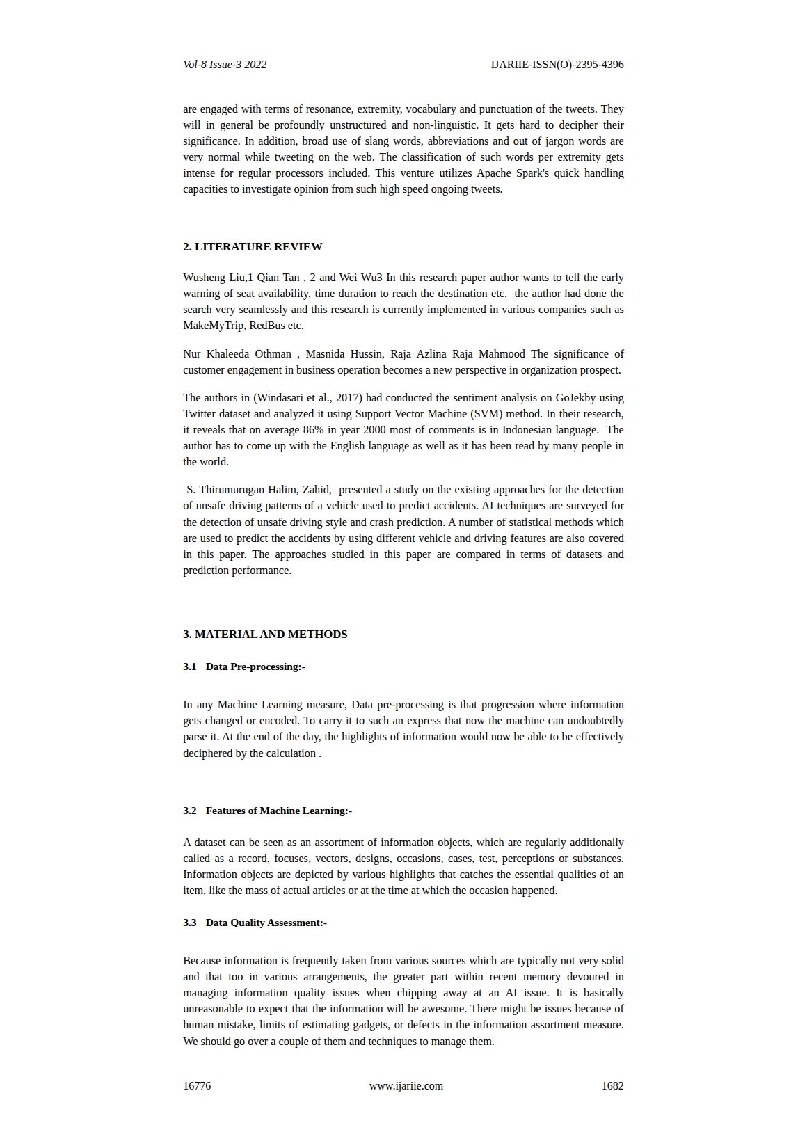Vol-8 Issue-3 2022 IJARIIE-ISSN(O)-2395-4396
are engaged with terms of resonance, extremity, vocabulary and punctuation of the tweets. They will in general be profoundly unstructured and non-linguistic. It gets hard to decipher their significance. In addition, broad use of slang words, abbreviations and out of jargon words are very normal while tweeting on the web. The classification of such words per extremity gets intense for regular processors included. This venture utilizes Apache Spark's quick handling capacities to investigate opinion from such high speed ongoing tweets.
2. LITERATURE REVIEW
Wusheng Liu,1 Qian Tan , 2 and Wei Wu3 In this research paper author wants to tell the early warning of seat availability, time duration to reach the destination etc. the author had done the search very seamlessly and this research is currently implemented in various companies such as MakeMyTrip, RedBus etc.
Nur Khaleeda Othman , Masnida Hussin, Raja Azlina Raja Mahmood The significance of customer engagement in business operation becomes a new perspective in organization prospect.
The authors in (Windasari et al., 2017) had conducted the sentiment analysis on GoJekby using Twitter dataset and analyzed it using Support Vector Machine (SVM) method. In their research, it reveals that on average 86% in year 2000 most of comments is in Indonesian language. The author has to come up with the English language as well as it has been read by many people in the world.
S. Thirumurugan Halim, Zahid, presented a study on the existing approaches for the detection of unsafe driving patterns of a vehicle used to predict accidents. AI techniques are surveyed for the detection of unsafe driving style and crash prediction. A number of statistical methods which are used to predict the accidents by using different vehicle and driving features are also covered in this paper. The approaches studied in this paper are compared in terms of datasets and prediction performance.
3. MATERIAL AND METHODS
3.1 Data Pre-processing:-
In any Machine Learning measure, Data pre-processing is that progression where information gets changed or encoded. To carry it to such an express that now the machine can undoubtedly parse it. At the end of the day, the highlights of information would now be able to be effectively deciphered by the calculation .
3.2 Features of Machine Learning:-
A dataset can be seen as an assortment of information objects, which are regularly additionally called as a record, focuses, vectors, designs, occasions, cases, test, perceptions or substances. Information objects are depicted by various highlights that catches the essential qualities of an item, like the mass of actual articles or at the time at which the occasion happened.
3.3 Data Quality Assessment:-
Because information is frequently taken from various sources which are typically not very solid and that too in various arrangements, the greater part within recent memory devoured in managing information quality issues when chipping away at an AI issue. It is basically unreasonable to expect that the information will be awesome. There might be issues because of human mistake, limits of estimating gadgets, or defects in the information assortment measure. We should go over a couple of them and techniques to manage them.
16776 www.ijariie.com 1682